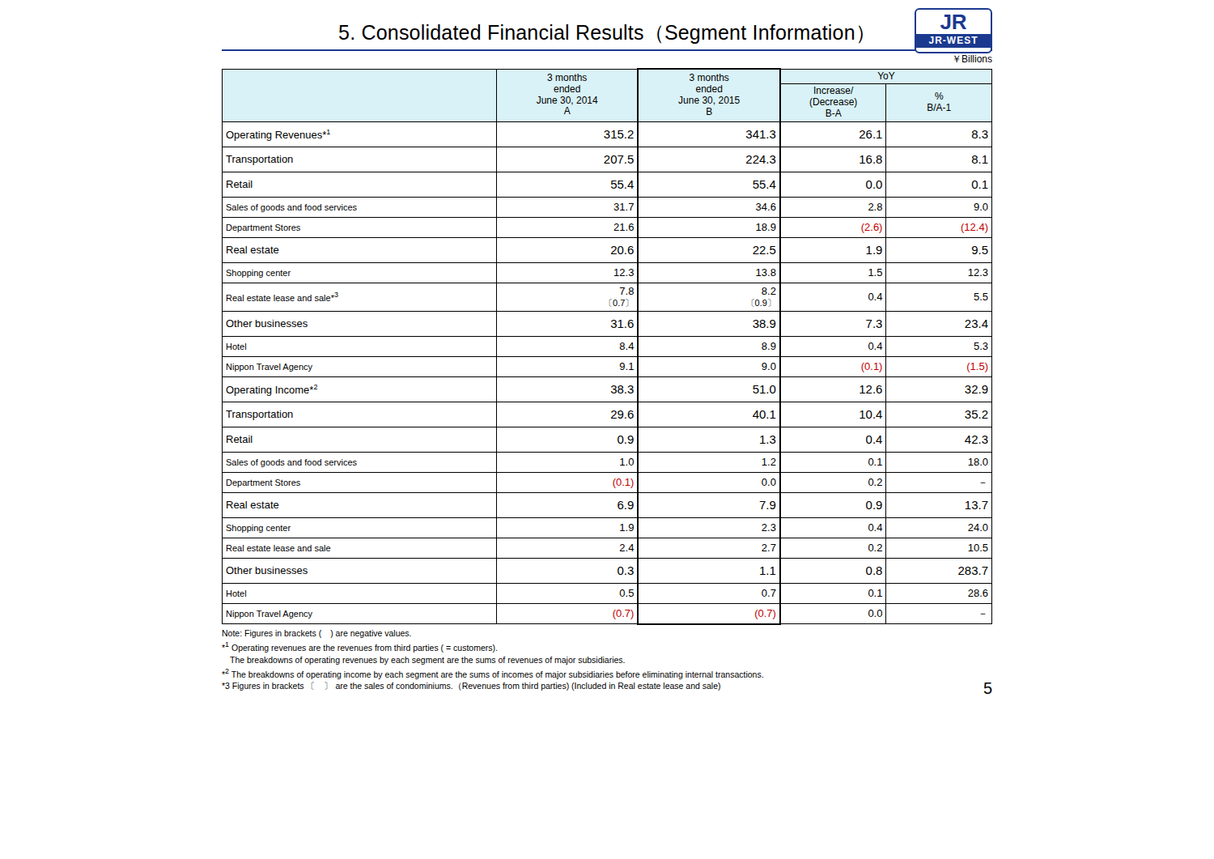JR
JR-WEST
5. Consolidated Financial Results（Segment Information）
￥Billions
| | 3 months ended June 30, 2014 A | 3 months ended June 30, 2015 B | YoY |
| --- | --- | --- | --- |
| Increase/ (Decrease) B-A | % B/A-1 |
| Operating Revenues* 1 | 315.2 | 341.3 | 26.1 | 8.3 |
| Transportation | 207.5 | 224.3 | 16.8 | 8.1 |
| Retail | 55.4 | 55.4 | 0.0 | 0.1 |
| Sales of goods and food services | 31.7 | 34.6 | 2.8 | 9.0 |
| Department Stores | 21.6 | 18.9 | (2.6) | (12.4) |
| Real estate | 20.6 | 22.5 | 1.9 | 9.5 |
| Shopping center | 12.3 | 13.8 | 1.5 | 12.3 |
| Real estate lease and sale* 3 | 7.8 〔0.7〕 | 8.2 〔0.9〕 | 0.4 | 5.5 |
| Other businesses | 31.6 | 38.9 | 7.3 | 23.4 |
| Hotel | 8.4 | 8.9 | 0.4 | 5.3 |
| Nippon Travel Agency | 9.1 | 9.0 | (0.1) | (1.5) |
| Operating Income* 2 | 38.3 | 51.0 | 12.6 | 32.9 |
| Transportation | 29.6 | 40.1 | 10.4 | 35.2 |
| Retail | 0.9 | 1.3 | 0.4 | 42.3 |
| Sales of goods and food services | 1.0 | 1.2 | 0.1 | 18.0 |
| Department Stores | (0.1) | 0.0 | 0.2 | － |
| Real estate | 6.9 | 7.9 | 0.9 | 13.7 |
| Shopping center | 1.9 | 2.3 | 0.4 | 24.0 |
| Real estate lease and sale | 2.4 | 2.7 | 0.2 | 10.5 |
| Other businesses | 0.3 | 1.1 | 0.8 | 283.7 |
| Hotel | 0.5 | 0.7 | 0.1 | 28.6 |
| Nippon Travel Agency | (0.7) | (0.7) | 0.0 | － |
Note: Figures in brackets (　) are negative values.
*1 Operating revenues are the revenues from third parties ( = customers).
The breakdowns of operating revenues by each segment are the sums of revenues of major subsidiaries.
*2 The breakdowns of operating income by each segment are the sums of incomes of major subsidiaries before eliminating internal transactions.
*3 Figures in brackets 〔　〕 are the sales of condominiums.（Revenues from third parties) (Included in Real estate lease and sale)
5